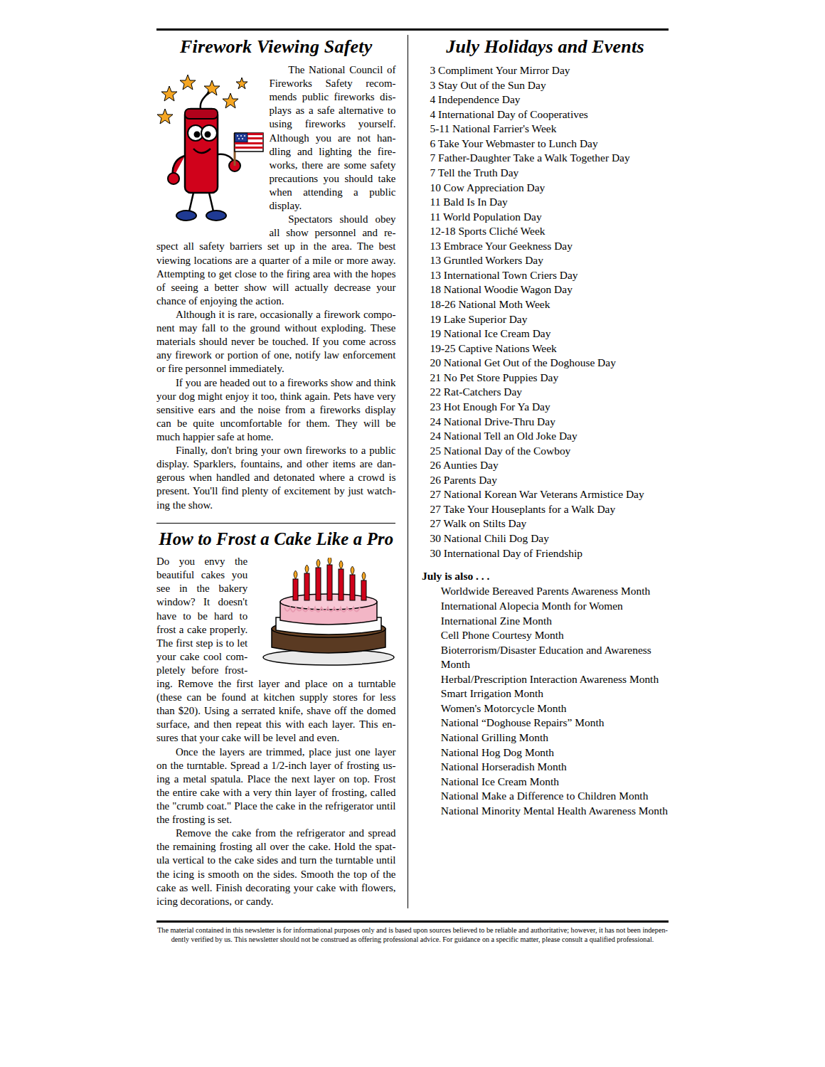Firework Viewing Safety
The National Council of Fireworks Safety recommends public fireworks displays as a safe alternative to using fireworks yourself. Although you are not handling and lighting the fireworks, there are some safety precautions you should take when attending a public display.
Spectators should obey all show personnel and respect all safety barriers set up in the area. The best viewing locations are a quarter of a mile or more away. Attempting to get close to the firing area with the hopes of seeing a better show will actually decrease your chance of enjoying the action.
Although it is rare, occasionally a firework component may fall to the ground without exploding. These materials should never be touched. If you come across any firework or portion of one, notify law enforcement or fire personnel immediately.
If you are headed out to a fireworks show and think your dog might enjoy it too, think again. Pets have very sensitive ears and the noise from a fireworks display can be quite uncomfortable for them. They will be much happier safe at home.
Finally, don't bring your own fireworks to a public display. Sparklers, fountains, and other items are dangerous when handled and detonated where a crowd is present. You'll find plenty of excitement by just watching the show.
How to Frost a Cake Like a Pro
Do you envy the beautiful cakes you see in the bakery window? It doesn't have to be hard to frost a cake properly. The first step is to let your cake cool completely before frosting. Remove the first layer and place on a turntable (these can be found at kitchen supply stores for less than $20). Using a serrated knife, shave off the domed surface, and then repeat this with each layer. This ensures that your cake will be level and even.
Once the layers are trimmed, place just one layer on the turntable. Spread a 1/2-inch layer of frosting using a metal spatula. Place the next layer on top. Frost the entire cake with a very thin layer of frosting, called the "crumb coat." Place the cake in the refrigerator until the frosting is set.
Remove the cake from the refrigerator and spread the remaining frosting all over the cake. Hold the spatula vertical to the cake sides and turn the turntable until the icing is smooth on the sides. Smooth the top of the cake as well. Finish decorating your cake with flowers, icing decorations, or candy.
July Holidays and Events
3 Compliment Your Mirror Day
3 Stay Out of the Sun Day
4 Independence Day
4 International Day of Cooperatives
5-11 National Farrier's Week
6 Take Your Webmaster to Lunch Day
7 Father-Daughter Take a Walk Together Day
7 Tell the Truth Day
10 Cow Appreciation Day
11 Bald Is In Day
11 World Population Day
12-18 Sports Cliché Week
13 Embrace Your Geekness Day
13 Gruntled Workers Day
13 International Town Criers Day
18 National Woodie Wagon Day
18-26 National Moth Week
19 Lake Superior Day
19 National Ice Cream Day
19-25 Captive Nations Week
20 National Get Out of the Doghouse Day
21 No Pet Store Puppies Day
22 Rat-Catchers Day
23 Hot Enough For Ya Day
24 National Drive-Thru Day
24 National Tell an Old Joke Day
25 National Day of the Cowboy
26 Aunties Day
26 Parents Day
27 National Korean War Veterans Armistice Day
27 Take Your Houseplants for a Walk Day
27 Walk on Stilts Day
30 National Chili Dog Day
30 International Day of Friendship
July is also . . .
Worldwide Bereaved Parents Awareness Month
International Alopecia Month for Women
International Zine Month
Cell Phone Courtesy Month
Bioterrorism/Disaster Education and Awareness Month
Herbal/Prescription Interaction Awareness Month
Smart Irrigation Month
Women's Motorcycle Month
National “Doghouse Repairs” Month
National Grilling Month
National Hog Dog Month
National Horseradish Month
National Ice Cream Month
National Make a Difference to Children Month
National Minority Mental Health Awareness Month
The material contained in this newsletter is for informational purposes only and is based upon sources believed to be reliable and authoritative; however, it has not been independently verified by us. This newsletter should not be construed as offering professional advice. For guidance on a specific matter, please consult a qualified professional.